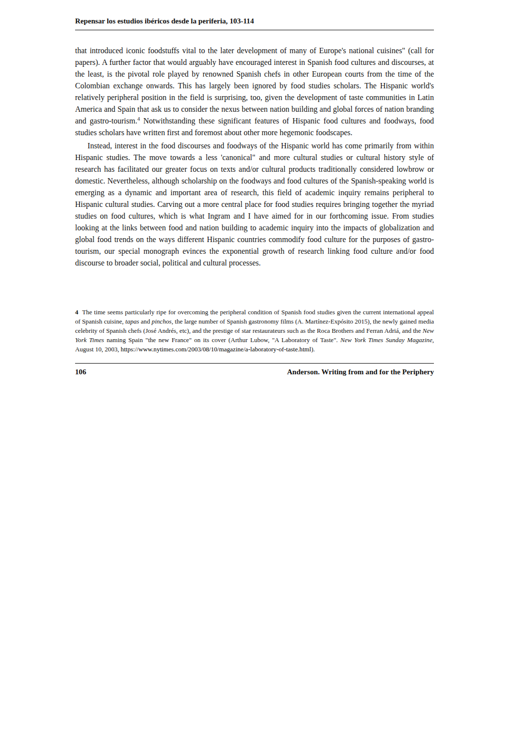Repensar los estudios ibéricos desde la periferia, 103-114
that introduced iconic foodstuffs vital to the later development of many of Europe's national cuisines" (call for papers). A further factor that would arguably have encouraged interest in Spanish food cultures and discourses, at the least, is the pivotal role played by renowned Spanish chefs in other European courts from the time of the Colombian exchange onwards. This has largely been ignored by food studies scholars. The Hispanic world's relatively peripheral position in the field is surprising, too, given the development of taste communities in Latin America and Spain that ask us to consider the nexus between nation building and global forces of nation branding and gastro-tourism.4 Notwithstanding these significant features of Hispanic food cultures and foodways, food studies scholars have written first and foremost about other more hegemonic foodscapes.
Instead, interest in the food discourses and foodways of the Hispanic world has come primarily from within Hispanic studies. The move towards a less 'canonical" and more cultural studies or cultural history style of research has facilitated our greater focus on texts and/or cultural products traditionally considered lowbrow or domestic. Nevertheless, although scholarship on the foodways and food cultures of the Spanish-speaking world is emerging as a dynamic and important area of research, this field of academic inquiry remains peripheral to Hispanic cultural studies. Carving out a more central place for food studies requires bringing together the myriad studies on food cultures, which is what Ingram and I have aimed for in our forthcoming issue. From studies looking at the links between food and nation building to academic inquiry into the impacts of globalization and global food trends on the ways different Hispanic countries commodify food culture for the purposes of gastro-tourism, our special monograph evinces the exponential growth of research linking food culture and/or food discourse to broader social, political and cultural processes.
4 The time seems particularly ripe for overcoming the peripheral condition of Spanish food studies given the current international appeal of Spanish cuisine, tapas and pinchos, the large number of Spanish gastronomy films (A. Martínez-Expósito 2015), the newly gained media celebrity of Spanish chefs (José Andrés, etc), and the prestige of star restaurateurs such as the Roca Brothers and Ferran Adriá, and the New York Times naming Spain "the new France" on its cover (Arthur Lubow, "A Laboratory of Taste". New York Times Sunday Magazine, August 10, 2003, https://www.nytimes.com/2003/08/10/magazine/a-laboratory-of-taste.html).
106 Anderson. Writing from and for the Periphery